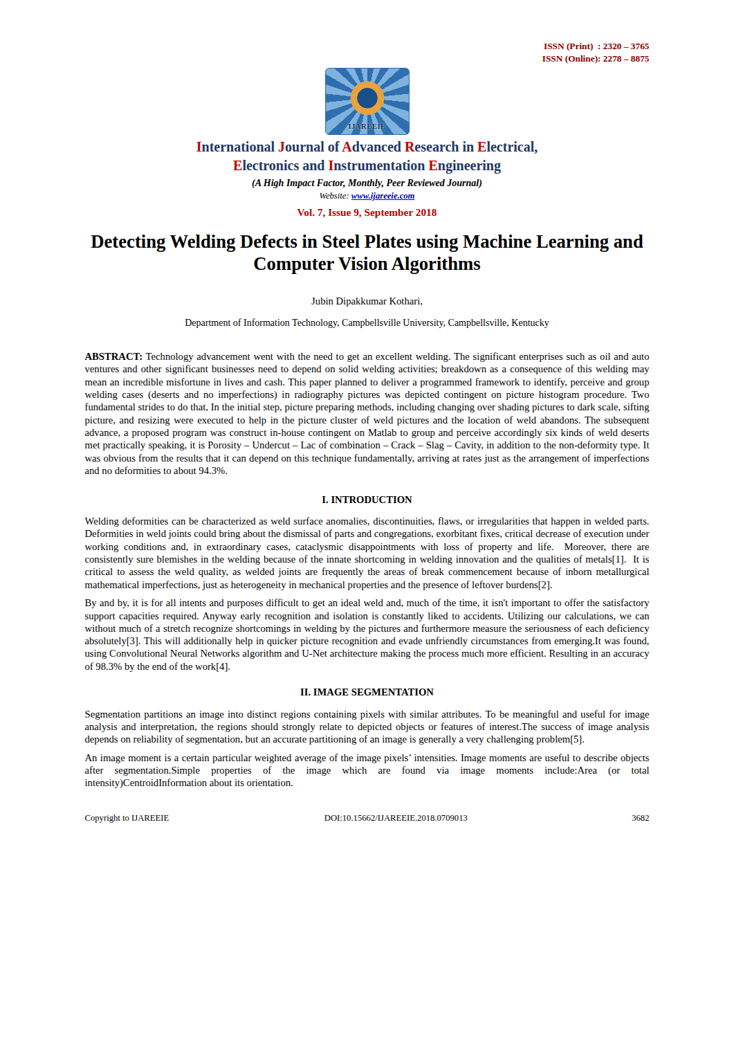ISSN (Print) : 2320 – 3765
ISSN (Online): 2278 – 8875
International Journal of Advanced Research in Electrical,
Electronics and Instrumentation Engineering
(A High Impact Factor, Monthly, Peer Reviewed Journal)
Website: www.ijareeie.com
Vol. 7, Issue 9, September 2018
Detecting Welding Defects in Steel Plates using Machine Learning and Computer Vision Algorithms
Jubin Dipakkumar Kothari,
Department of Information Technology, Campbellsville University, Campbellsville, Kentucky
ABSTRACT: Technology advancement went with the need to get an excellent welding. The significant enterprises such as oil and auto ventures and other significant businesses need to depend on solid welding activities; breakdown as a consequence of this welding may mean an incredible misfortune in lives and cash. This paper planned to deliver a programmed framework to identify, perceive and group welding cases (deserts and no imperfections) in radiography pictures was depicted contingent on picture histogram procedure. Two fundamental strides to do that, In the initial step, picture preparing methods, including changing over shading pictures to dark scale, sifting picture, and resizing were executed to help in the picture cluster of weld pictures and the location of weld abandons. The subsequent advance, a proposed program was construct in-house contingent on Matlab to group and perceive accordingly six kinds of weld deserts met practically speaking, it is Porosity – Undercut – Lac of combination – Crack – Slag – Cavity, in addition to the non-deformity type. It was obvious from the results that it can depend on this technique fundamentally, arriving at rates just as the arrangement of imperfections and no deformities to about 94.3%.
I. INTRODUCTION
Welding deformities can be characterized as weld surface anomalies, discontinuities, flaws, or irregularities that happen in welded parts. Deformities in weld joints could bring about the dismissal of parts and congregations, exorbitant fixes, critical decrease of execution under working conditions and, in extraordinary cases, cataclysmic disappointments with loss of property and life. Moreover, there are consistently sure blemishes in the welding because of the innate shortcoming in welding innovation and the qualities of metals[1]. It is critical to assess the weld quality, as welded joints are frequently the areas of break commencement because of inborn metallurgical mathematical imperfections, just as heterogeneity in mechanical properties and the presence of leftover burdens[2].
By and by, it is for all intents and purposes difficult to get an ideal weld and, much of the time, it isn't important to offer the satisfactory support capacities required. Anyway early recognition and isolation is constantly liked to accidents. Utilizing our calculations, we can without much of a stretch recognize shortcomings in welding by the pictures and furthermore measure the seriousness of each deficiency absolutely[3]. This will additionally help in quicker picture recognition and evade unfriendly circumstances from emerging.It was found, using Convolutional Neural Networks algorithm and U-Net architecture making the process much more efficient. Resulting in an accuracy of 98.3% by the end of the work[4].
II. IMAGE SEGMENTATION
Segmentation partitions an image into distinct regions containing pixels with similar attributes. To be meaningful and useful for image analysis and interpretation, the regions should strongly relate to depicted objects or features of interest.The success of image analysis depends on reliability of segmentation, but an accurate partitioning of an image is generally a very challenging problem[5].
An image moment is a certain particular weighted average of the image pixels’ intensities. Image moments are useful to describe objects after segmentation.Simple properties of the image which are found via image moments include:Area (or total intensity)CentroidInformation about its orientation.
Copyright to IJAREEIE
DOI:10.15662/IJAREEIE.2018.0709013
3682